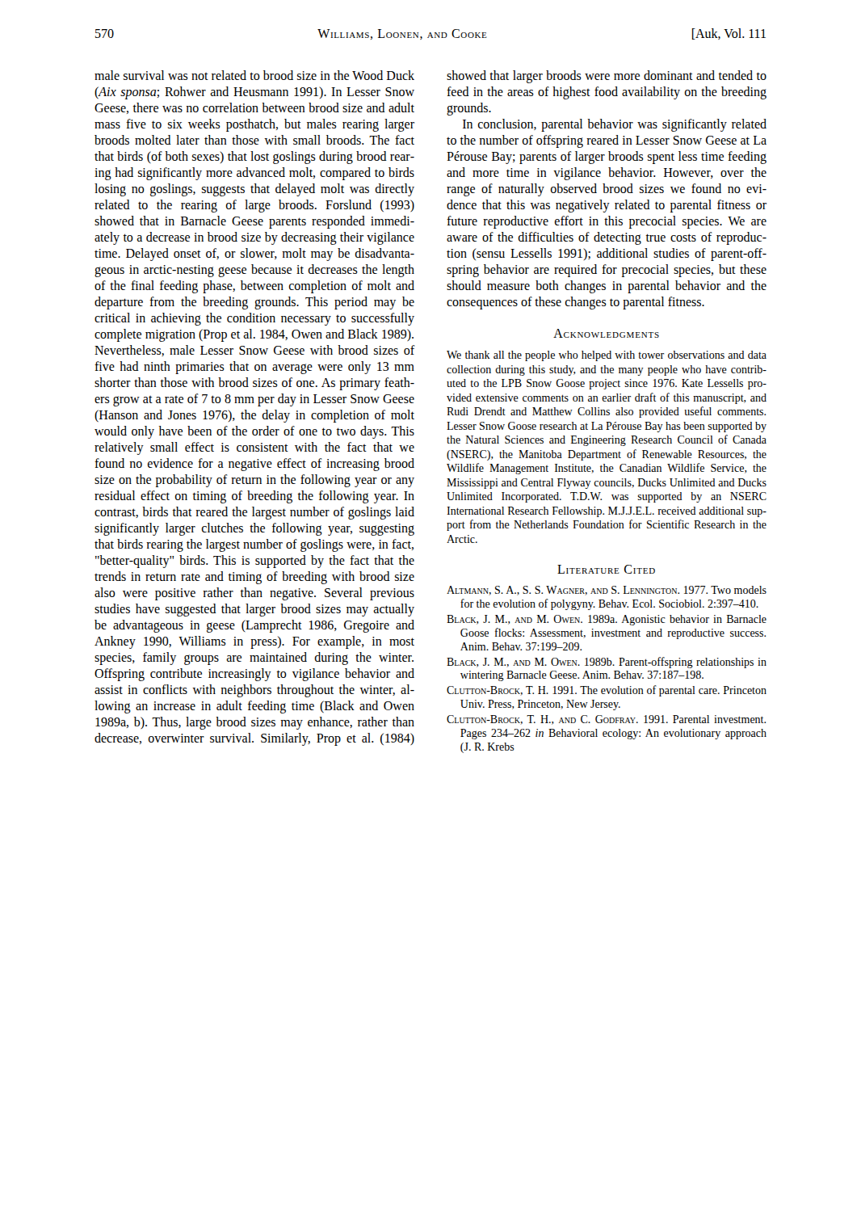570 Williams, Loonen, and Cooke [Auk, Vol. 111
male survival was not related to brood size in the Wood Duck (Aix sponsa; Rohwer and Heusmann 1991). In Lesser Snow Geese, there was no correlation between brood size and adult mass five to six weeks posthatch, but males rearing larger broods molted later than those with small broods. The fact that birds (of both sexes) that lost goslings during brood rearing had significantly more advanced molt, compared to birds losing no goslings, suggests that delayed molt was directly related to the rearing of large broods. Forslund (1993) showed that in Barnacle Geese parents responded immediately to a decrease in brood size by decreasing their vigilance time. Delayed onset of, or slower, molt may be disadvantageous in arctic-nesting geese because it decreases the length of the final feeding phase, between completion of molt and departure from the breeding grounds. This period may be critical in achieving the condition necessary to successfully complete migration (Prop et al. 1984, Owen and Black 1989). Nevertheless, male Lesser Snow Geese with brood sizes of five had ninth primaries that on average were only 13 mm shorter than those with brood sizes of one. As primary feathers grow at a rate of 7 to 8 mm per day in Lesser Snow Geese (Hanson and Jones 1976), the delay in completion of molt would only have been of the order of one to two days. This relatively small effect is consistent with the fact that we found no evidence for a negative effect of increasing brood size on the probability of return in the following year or any residual effect on timing of breeding the following year. In contrast, birds that reared the largest number of goslings laid significantly larger clutches the following year, suggesting that birds rearing the largest number of goslings were, in fact, "better-quality" birds. This is supported by the fact that the trends in return rate and timing of breeding with brood size also were positive rather than negative. Several previous studies have suggested that larger brood sizes may actually be advantageous in geese (Lamprecht 1986, Gregoire and Ankney 1990, Williams in press). For example, in most species, family groups are maintained during the winter. Offspring contribute increasingly to vigilance behavior and assist in conflicts with neighbors throughout the winter, allowing an increase in adult feeding time (Black and Owen 1989a, b). Thus, large brood sizes may enhance, rather than decrease, overwinter survival. Similarly, Prop et al. (1984) showed that larger broods were more dominant and tended to feed in the areas of highest food availability on the breeding grounds.
In conclusion, parental behavior was significantly related to the number of offspring reared in Lesser Snow Geese at La Pérouse Bay; parents of larger broods spent less time feeding and more time in vigilance behavior. However, over the range of naturally observed brood sizes we found no evidence that this was negatively related to parental fitness or future reproductive effort in this precocial species. We are aware of the difficulties of detecting true costs of reproduction (sensu Lessells 1991); additional studies of parent-offspring behavior are required for precocial species, but these should measure both changes in parental behavior and the consequences of these changes to parental fitness.
Acknowledgments
We thank all the people who helped with tower observations and data collection during this study, and the many people who have contributed to the LPB Snow Goose project since 1976. Kate Lessells provided extensive comments on an earlier draft of this manuscript, and Rudi Drendt and Matthew Collins also provided useful comments. Lesser Snow Goose research at La Pérouse Bay has been supported by the Natural Sciences and Engineering Research Council of Canada (NSERC), the Manitoba Department of Renewable Resources, the Wildlife Management Institute, the Canadian Wildlife Service, the Mississippi and Central Flyway councils, Ducks Unlimited and Ducks Unlimited Incorporated. T.D.W. was supported by an NSERC International Research Fellowship. M.J.J.E.L. received additional support from the Netherlands Foundation for Scientific Research in the Arctic.
Literature Cited
Altmann, S. A., S. S. Wagner, and S. Lennington. 1977. Two models for the evolution of polygyny. Behav. Ecol. Sociobiol. 2:397–410.
Black, J. M., and M. Owen. 1989a. Agonistic behavior in Barnacle Goose flocks: Assessment, investment and reproductive success. Anim. Behav. 37:199–209.
Black, J. M., and M. Owen. 1989b. Parent-offspring relationships in wintering Barnacle Geese. Anim. Behav. 37:187–198.
Clutton-Brock, T. H. 1991. The evolution of parental care. Princeton Univ. Press, Princeton, New Jersey.
Clutton-Brock, T. H., and C. Godfray. 1991. Parental investment. Pages 234–262 in Behavioral ecology: An evolutionary approach (J. R. Krebs